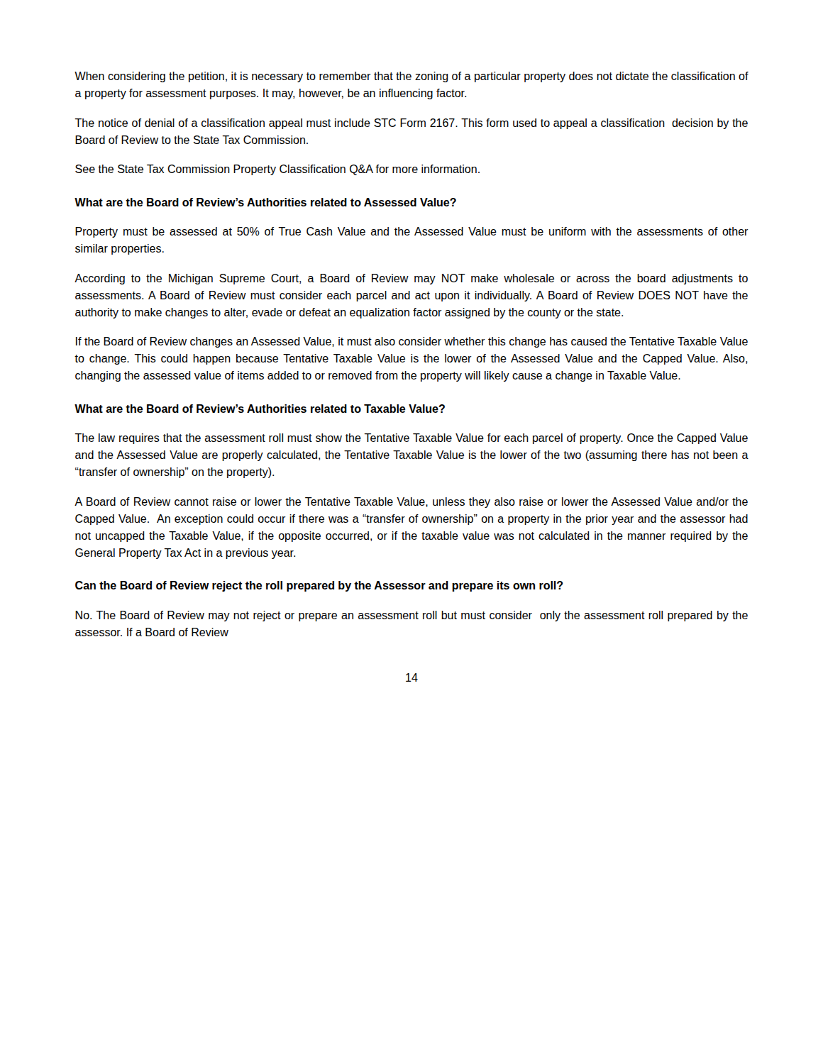When considering the petition, it is necessary to remember that the zoning of a particular property does not dictate the classification of a property for assessment purposes. It may, however, be an influencing factor.
The notice of denial of a classification appeal must include STC Form 2167. This form used to appeal a classification decision by the Board of Review to the State Tax Commission.
See the State Tax Commission Property Classification Q&A for more information.
What are the Board of Review’s Authorities related to Assessed Value?
Property must be assessed at 50% of True Cash Value and the Assessed Value must be uniform with the assessments of other similar properties.
According to the Michigan Supreme Court, a Board of Review may NOT make wholesale or across the board adjustments to assessments. A Board of Review must consider each parcel and act upon it individually. A Board of Review DOES NOT have the authority to make changes to alter, evade or defeat an equalization factor assigned by the county or the state.
If the Board of Review changes an Assessed Value, it must also consider whether this change has caused the Tentative Taxable Value to change. This could happen because Tentative Taxable Value is the lower of the Assessed Value and the Capped Value. Also, changing the assessed value of items added to or removed from the property will likely cause a change in Taxable Value.
What are the Board of Review’s Authorities related to Taxable Value?
The law requires that the assessment roll must show the Tentative Taxable Value for each parcel of property. Once the Capped Value and the Assessed Value are properly calculated, the Tentative Taxable Value is the lower of the two (assuming there has not been a “transfer of ownership” on the property).
A Board of Review cannot raise or lower the Tentative Taxable Value, unless they also raise or lower the Assessed Value and/or the Capped Value. An exception could occur if there was a “transfer of ownership” on a property in the prior year and the assessor had not uncapped the Taxable Value, if the opposite occurred, or if the taxable value was not calculated in the manner required by the General Property Tax Act in a previous year.
Can the Board of Review reject the roll prepared by the Assessor and prepare its own roll?
No. The Board of Review may not reject or prepare an assessment roll but must consider only the assessment roll prepared by the assessor. If a Board of Review
14